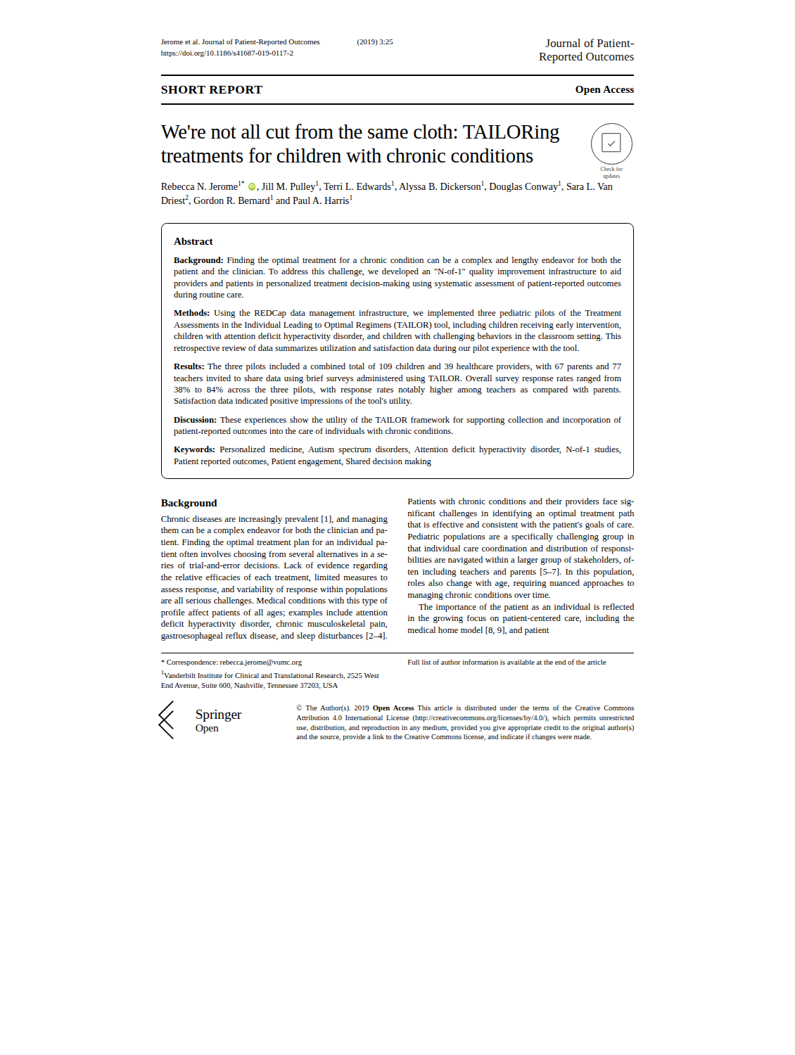Jerome et al. Journal of Patient-Reported Outcomes (2019) 3:25
https://doi.org/10.1186/s41687-019-0117-2
Journal of Patient- Reported Outcomes
Short Report
Open Access
We're not all cut from the same cloth: TAILORing treatments for children with chronic conditions
Check for
updates
Rebecca N. Jerome1* , Jill M. Pulley1, Terri L. Edwards1, Alyssa B. Dickerson1, Douglas Conway1, Sara L. Van Driest2, Gordon R. Bernard1 and Paul A. Harris1
Abstract
Background: Finding the optimal treatment for a chronic condition can be a complex and lengthy endeavor for both the patient and the clinician. To address this challenge, we developed an "N-of-1" quality improvement infrastructure to aid providers and patients in personalized treatment decision-making using systematic assessment of patient-reported outcomes during routine care.
Methods: Using the REDCap data management infrastructure, we implemented three pediatric pilots of the Treatment Assessments in the Individual Leading to Optimal Regimens (TAILOR) tool, including children receiving early intervention, children with attention deficit hyperactivity disorder, and children with challenging behaviors in the classroom setting. This retrospective review of data summarizes utilization and satisfaction data during our pilot experience with the tool.
Results: The three pilots included a combined total of 109 children and 39 healthcare providers, with 67 parents and 77 teachers invited to share data using brief surveys administered using TAILOR. Overall survey response rates ranged from 38% to 84% across the three pilots, with response rates notably higher among teachers as compared with parents. Satisfaction data indicated positive impressions of the tool's utility.
Discussion: These experiences show the utility of the TAILOR framework for supporting collection and incorporation of patient-reported outcomes into the care of individuals with chronic conditions.
Keywords: Personalized medicine, Autism spectrum disorders, Attention deficit hyperactivity disorder, N-of-1 studies, Patient reported outcomes, Patient engagement, Shared decision making
Background
Chronic diseases are increasingly prevalent [1], and managing them can be a complex endeavor for both the clinician and patient. Finding the optimal treatment plan for an individual patient often involves choosing from several alternatives in a series of trial-and-error decisions. Lack of evidence regarding the relative efficacies of each treatment, limited measures to assess response, and variability of response within populations are all serious challenges. Medical conditions with this type of profile affect patients of all ages; examples include attention deficit hyperactivity disorder, chronic musculoskeletal pain, gastroesophageal reflux disease, and sleep disturbances [2–4]. Patients with chronic conditions and their providers face significant challenges in identifying an optimal treatment path that is effective and consistent with the patient's goals of care. Pediatric populations are a specifically challenging group in that individual care coordination and distribution of responsibilities are navigated within a larger group of stakeholders, often including teachers and parents [5–7]. In this population, roles also change with age, requiring nuanced approaches to managing chronic conditions over time.
The importance of the patient as an individual is reflected in the growing focus on patient-centered care, including the medical home model [8, 9], and patient
* Correspondence: rebecca.jerome@vumc.org
1Vanderbilt Institute for Clinical and Translational Research, 2525 West End Avenue, Suite 600, Nashville, Tennessee 37203, USA
Full list of author information is available at the end of the article
Springer Open
© The Author(s). 2019 Open Access This article is distributed under the terms of the Creative Commons Attribution 4.0 International License (http://creativecommons.org/licenses/by/4.0/), which permits unrestricted use, distribution, and reproduction in any medium, provided you give appropriate credit to the original author(s) and the source, provide a link to the Creative Commons license, and indicate if changes were made.